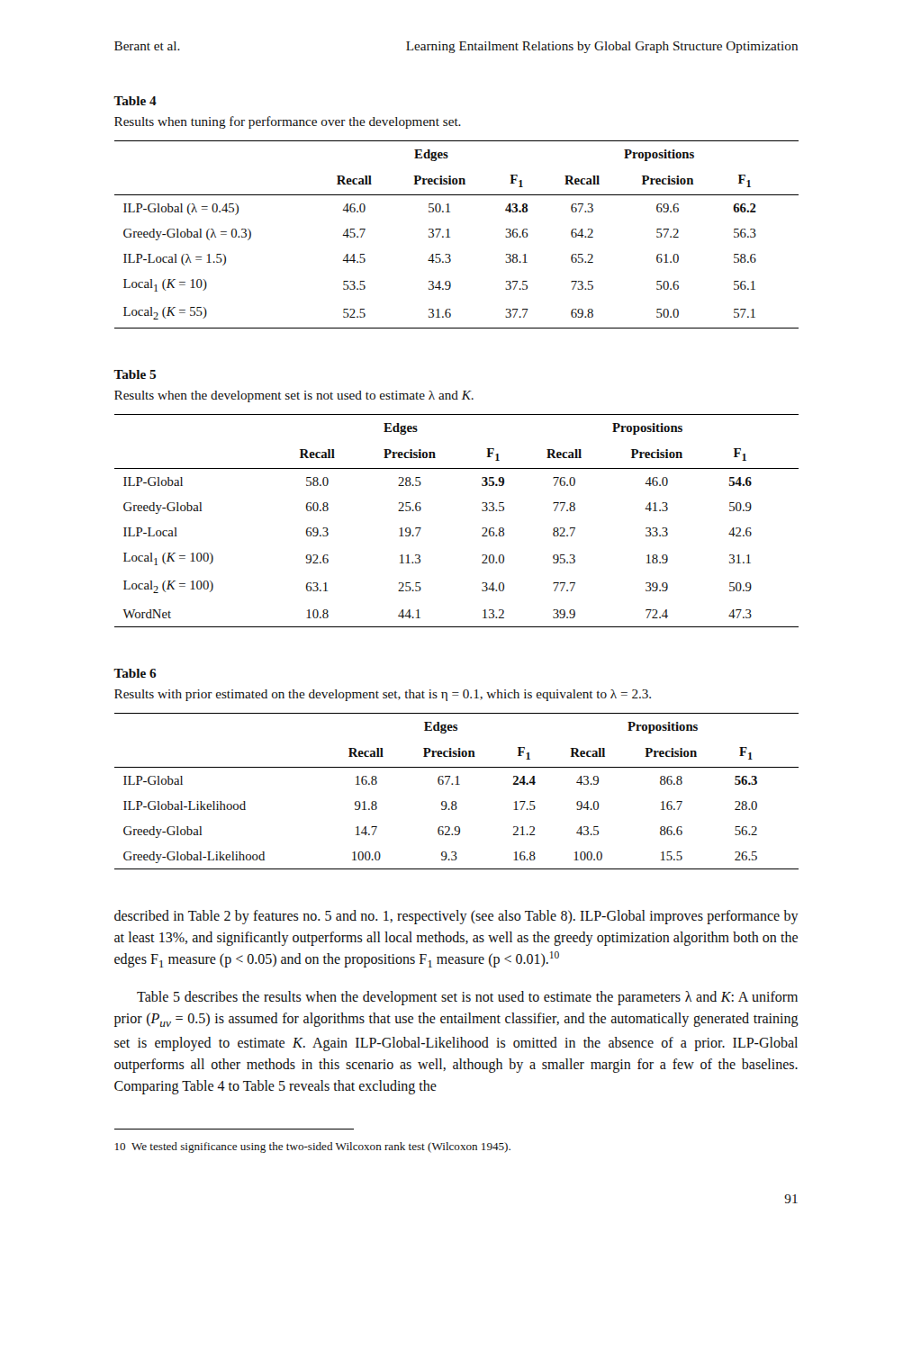Berant et al. Learning Entailment Relations by Global Graph Structure Optimization
Table 4 Results when tuning for performance over the development set.
| | Edges | Propositions | |
| --- | --- | --- | --- |
| | Recall | Precision | F 1 | Recall | Precision | F 1 | |
| ILP-Global (λ = 0.45) | 46.0 | 50.1 | 43.8 | 67.3 | 69.6 | 66.2 | |
| Greedy-Global (λ = 0.3) | 45.7 | 37.1 | 36.6 | 64.2 | 57.2 | 56.3 | |
| ILP-Local (λ = 1.5) | 44.5 | 45.3 | 38.1 | 65.2 | 61.0 | 58.6 | |
| Local 1 ( K = 10) | 53.5 | 34.9 | 37.5 | 73.5 | 50.6 | 56.1 | |
| Local 2 ( K = 55) | 52.5 | 31.6 | 37.7 | 69.8 | 50.0 | 57.1 | |
Table 5 Results when the development set is not used to estimate λ and K.
| | Edges | Propositions | |
| --- | --- | --- | --- |
| | Recall | Precision | F 1 | Recall | Precision | F 1 | |
| ILP-Global | 58.0 | 28.5 | 35.9 | 76.0 | 46.0 | 54.6 | |
| Greedy-Global | 60.8 | 25.6 | 33.5 | 77.8 | 41.3 | 50.9 | |
| ILP-Local | 69.3 | 19.7 | 26.8 | 82.7 | 33.3 | 42.6 | |
| Local 1 ( K = 100) | 92.6 | 11.3 | 20.0 | 95.3 | 18.9 | 31.1 | |
| Local 2 ( K = 100) | 63.1 | 25.5 | 34.0 | 77.7 | 39.9 | 50.9 | |
| WordNet | 10.8 | 44.1 | 13.2 | 39.9 | 72.4 | 47.3 | |
Table 6 Results with prior estimated on the development set, that is η = 0.1, which is equivalent to λ = 2.3.
| | Edges | Propositions | |
| --- | --- | --- | --- |
| | Recall | Precision | F 1 | Recall | Precision | F 1 | |
| ILP-Global | 16.8 | 67.1 | 24.4 | 43.9 | 86.8 | 56.3 | |
| ILP-Global-Likelihood | 91.8 | 9.8 | 17.5 | 94.0 | 16.7 | 28.0 | |
| Greedy-Global | 14.7 | 62.9 | 21.2 | 43.5 | 86.6 | 56.2 | |
| Greedy-Global-Likelihood | 100.0 | 9.3 | 16.8 | 100.0 | 15.5 | 26.5 | |
described in Table 2 by features no. 5 and no. 1, respectively (see also Table 8). ILP-Global improves performance by at least 13%, and significantly outperforms all local methods, as well as the greedy optimization algorithm both on the edges F1 measure (p < 0.05) and on the propositions F1 measure (p < 0.01).10
Table 5 describes the results when the development set is not used to estimate the parameters λ and K: A uniform prior (Puv = 0.5) is assumed for algorithms that use the entailment classifier, and the automatically generated training set is employed to estimate K. Again ILP-Global-Likelihood is omitted in the absence of a prior. ILP-Global outperforms all other methods in this scenario as well, although by a smaller margin for a few of the baselines. Comparing Table 4 to Table 5 reveals that excluding the
10 We tested significance using the two-sided Wilcoxon rank test (Wilcoxon 1945).
91